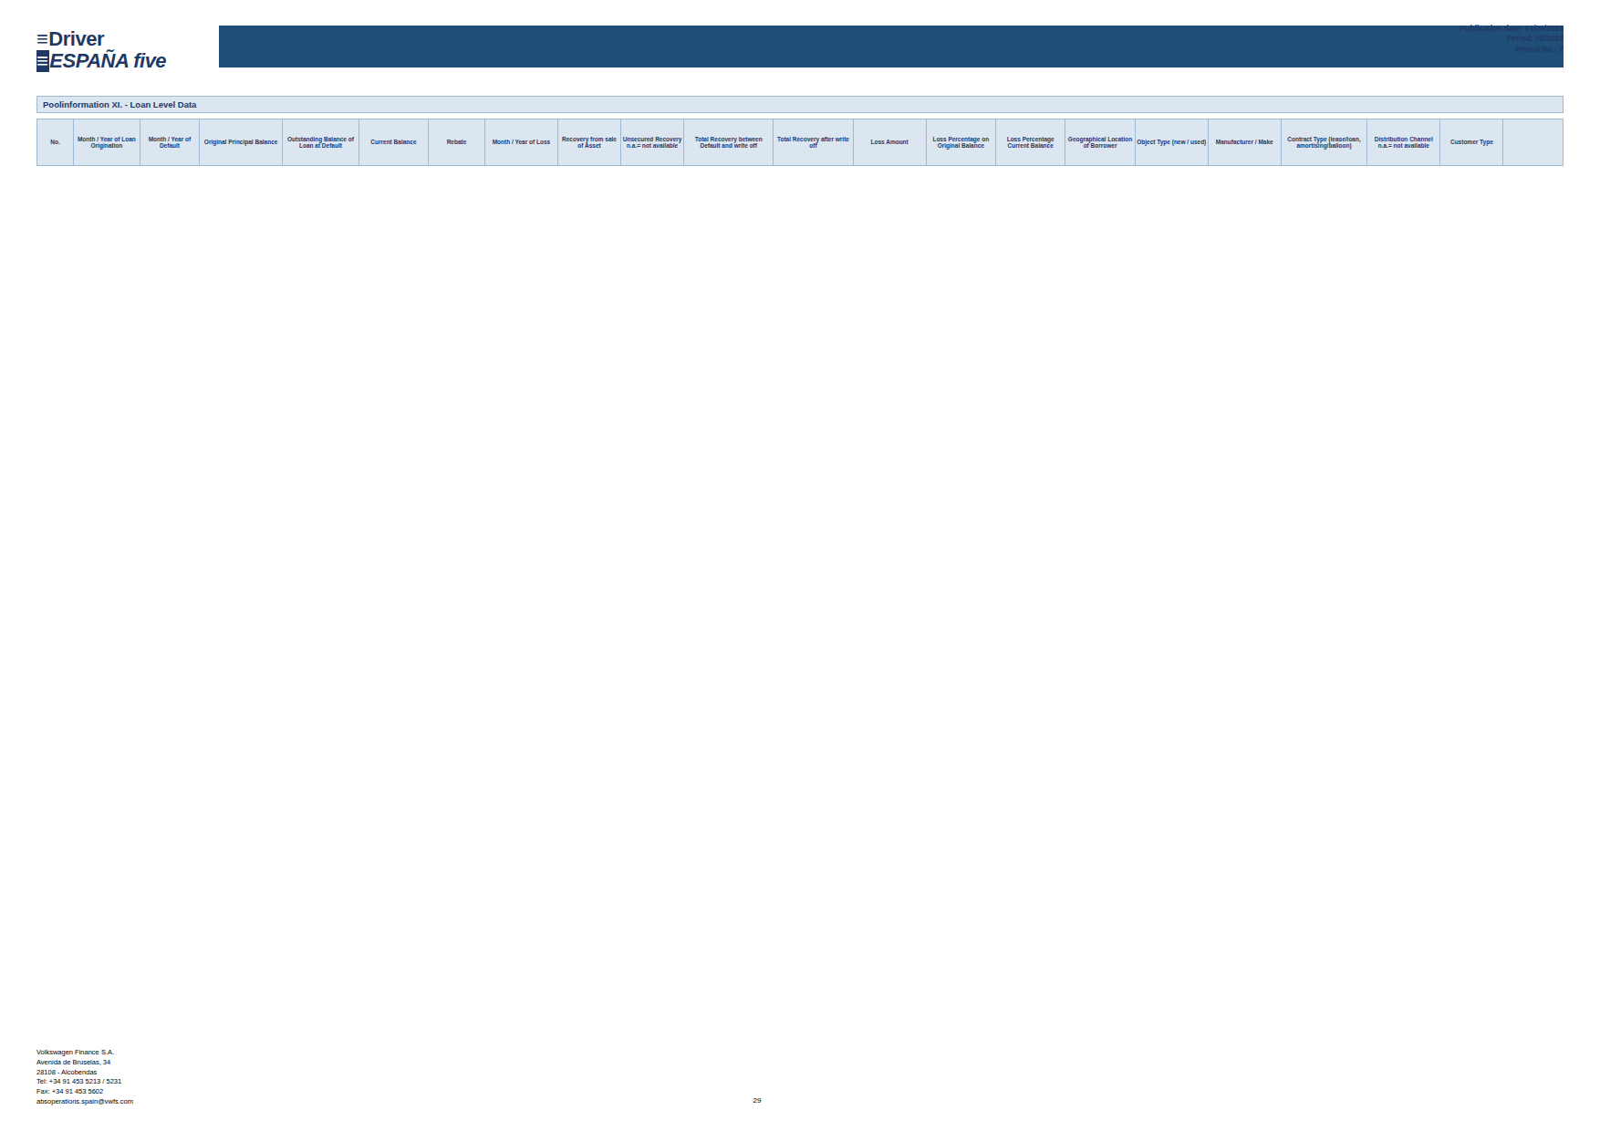Driver
≡ESPAÑA five
Publication date: 14/09/2018
Period: 08/2018
Period No.: 7
Poolinformation XI. - Loan Level Data
| No. | Month / Year of Loan Origination | Month / Year of Default | Original Principal Balance | Outstanding Balance of Loan at Default | Current Balance | Rebate | Month / Year of Loss | Recovery from sale of Asset | Unsecured Recovery n.a.= not available | Total Recovery between Default and write off | Total Recovery after write off | Loss Amount | Loss Percentage on Original Balance | Loss Percentage Current Balance | Geographical Location of Borrower | Object Type (new / used) | Manufacturer / Make | Contract Type (lease/loan, amortising/balloon) | Distribution Channel n.a.= not available | Customer Type | |
| --- | --- | --- | --- | --- | --- | --- | --- | --- | --- | --- | --- | --- | --- | --- | --- | --- | --- | --- | --- | --- | --- |
Volkswagen Finance S.A.
Avenida de Bruselas, 34
28108 - Alcobendas
Tel: +34 91 453 5213 / 5231
Fax: +34 91 453 5602
absoperations.spain@vwfs.com
29